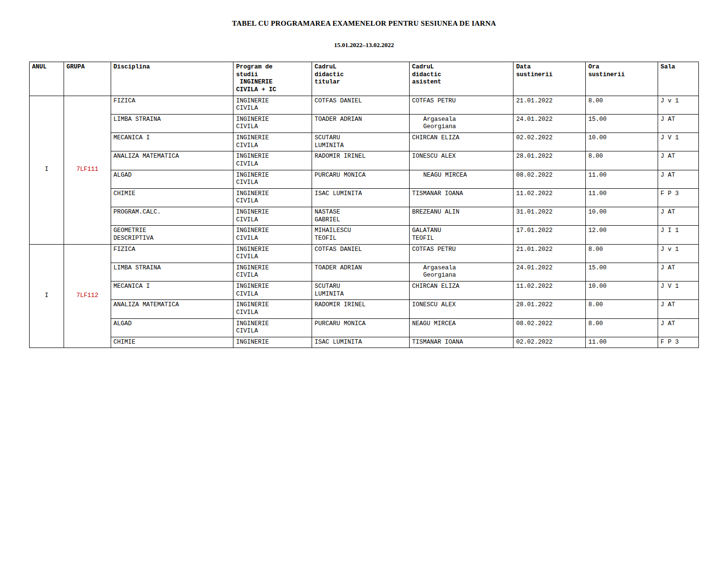TABEL CU PROGRAMAREA EXAMENELOR PENTRU SESIUNEA DE IARNA
15.01.2022–13.02.2022
| ANUL | GRUPA | Disciplina | Program de studii INGINERIE CIVILA + IC | CadruL didactic titular | CadruL didactic asistent | Data sustinerii | Ora sustinerii | Sala |
| --- | --- | --- | --- | --- | --- | --- | --- | --- |
| I | 7LF111 | FIZICA | INGINERIE CIVILA | COTFAS DANIEL | COTFAS PETRU | 21.01.2022 | 8.00 | J v 1 |
| LIMBA STRAINA | INGINERIE CIVILA | TOADER ADRIAN | Argaseala Georgiana | 24.01.2022 | 15.00 | J AT |
| MECANICA I | INGINERIE CIVILA | SCUTARU LUMINITA | CHIRCAN ELIZA | 02.02.2022 | 10.00 | J V 1 |
| ANALIZA MATEMATICA | INGINERIE CIVILA | RADOMIR IRINEL | IONESCU ALEX | 28.01.2022 | 8.00 | J AT |
| ALGAD | INGINERIE CIVILA | PURCARU MONICA | NEAGU MIRCEA | 08.02.2022 | 11.00 | J AT |
| CHIMIE | INGINERIE CIVILA | ISAC LUMINITA | TISMANAR IOANA | 11.02.2022 | 11.00 | F P 3 |
| PROGRAM.CALC. | INGINERIE CIVILA | NASTASE GABRIEL | BREZEANU ALIN | 31.01.2022 | 10.00 | J AT |
| GEOMETRIE DESCRIPTIVA | INGINERIE CIVILA | MIHAILESCU TEOFIL | GALATANU TEOFIL | 17.01.2022 | 12.00 | J I 1 |
| I | 7LF112 | FIZICA | INGINERIE CIVILA | COTFAS DANIEL | COTFAS PETRU | 21.01.2022 | 8.00 | J v 1 |
| LIMBA STRAINA | INGINERIE CIVILA | TOADER ADRIAN | Argaseala Georgiana | 24.01.2022 | 15.00 | J AT |
| MECANICA I | INGINERIE CIVILA | SCUTARU LUMINITA | CHIRCAN ELIZA | 11.02.2022 | 10.00 | J V 1 |
| ANALIZA MATEMATICA | INGINERIE CIVILA | RADOMIR IRINEL | IONESCU ALEX | 28.01.2022 | 8.00 | J AT |
| ALGAD | INGINERIE CIVILA | PURCARU MONICA | NEAGU MIRCEA | 08.02.2022 | 8.00 | J AT |
| CHIMIE | INGINERIE | ISAC LUMINITA | TISMANAR IOANA | 02.02.2022 | 11.00 | F P 3 |